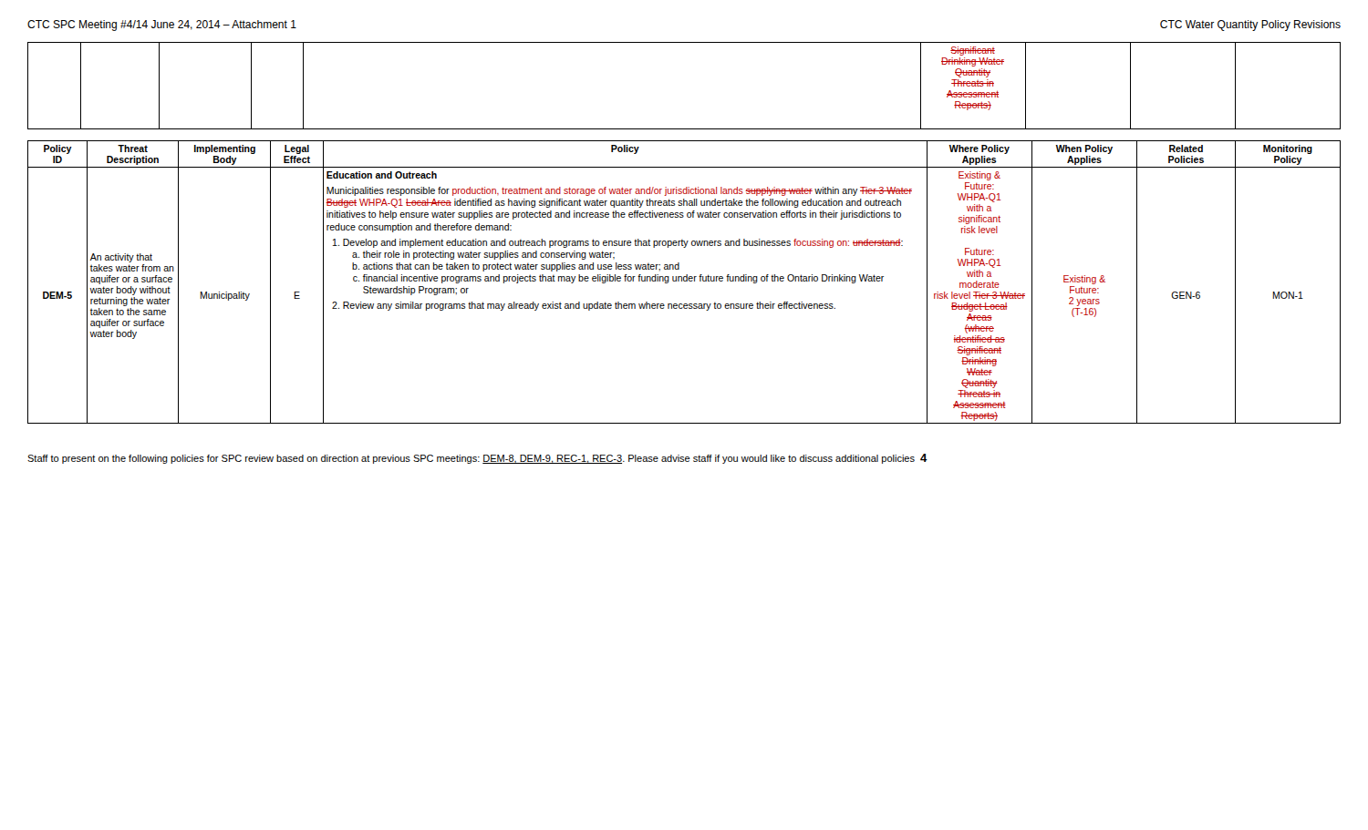CTC SPC Meeting #4/14 June 24, 2014 – Attachment 1
CTC Water Quantity Policy Revisions
| | | | | | Significant Drinking Water Quantity Threats in Assessment Reports) | | | |
| Policy ID | Threat Description | Implementing Body | Legal Effect | Policy | Where Policy Applies | When Policy Applies | Related Policies | Monitoring Policy |
| --- | --- | --- | --- | --- | --- | --- | --- | --- |
| DEM-5 | An activity that takes water from an aquifer or a surface water body without returning the water taken to the same aquifer or surface water body | Municipality | E | Education and Outreach Municipalities responsible for production, treatment and storage of water and/or jurisdictional lands supplying water within any Tier 3 Water Budget WHPA-Q1 Local Area identified as having significant water quantity threats shall undertake the following education and outreach initiatives to help ensure water supplies are protected and increase the effectiveness of water conservation efforts in their jurisdictions to reduce consumption and therefore demand: Develop and implement education and outreach programs to ensure that property owners and businesses focussing on: understand : their role in protecting water supplies and conserving water; actions that can be taken to protect water supplies and use less water; and financial incentive programs and projects that may be eligible for funding under future funding of the Ontario Drinking Water Stewardship Program; or Review any similar programs that may already exist and update them where necessary to ensure their effectiveness. | Existing & Future: WHPA-Q1 with a significant risk level Future: WHPA-Q1 with a moderate risk level Tier 3 Water Budget Local Areas (where identified as Significant Drinking Water Quantity Threats in Assessment Reports) | Existing & Future: 2 years (T-16) | GEN-6 | MON-1 |
Staff to present on the following policies for SPC review based on direction at previous SPC meetings: DEM-8, DEM-9, REC-1, REC-3. Please advise staff if you would like to discuss additional policies 4